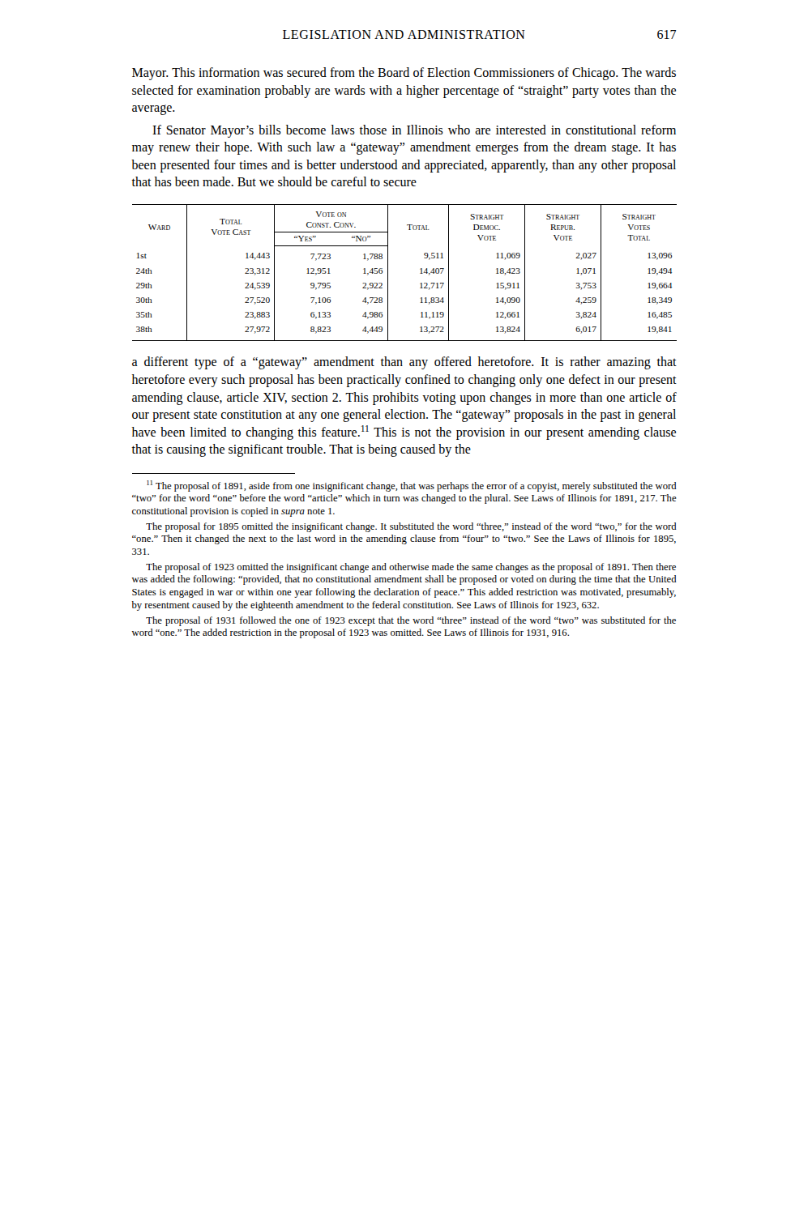LEGISLATION AND ADMINISTRATION 617
Mayor. This information was secured from the Board of Election Commissioners of Chicago. The wards selected for examination probably are wards with a higher percentage of “straight” party votes than the average.
If Senator Mayor’s bills become laws those in Illinois who are interested in constitutional reform may renew their hope. With such law a “gateway” amendment emerges from the dream stage. It has been presented four times and is better understood and appreciated, apparently, than any other proposal that has been made. But we should be careful to secure
Ward voting table
| Ward | Total Vote Cast | Vote on Const. Conv. | Total | Straight Democ. Vote | Straight Repub. Vote | Straight Votes Total |
| --- | --- | --- | --- | --- | --- | --- |
| “Yes” | “No” |
| 1st | 14,443 | 7,723 | 1,788 | 9,511 | 11,069 | 2,027 | 13,096 |
| 24th | 23,312 | 12,951 | 1,456 | 14,407 | 18,423 | 1,071 | 19,494 |
| 29th | 24,539 | 9,795 | 2,922 | 12,717 | 15,911 | 3,753 | 19,664 |
| 30th | 27,520 | 7,106 | 4,728 | 11,834 | 14,090 | 4,259 | 18,349 |
| 35th | 23,883 | 6,133 | 4,986 | 11,119 | 12,661 | 3,824 | 16,485 |
| 38th | 27,972 | 8,823 | 4,449 | 13,272 | 13,824 | 6,017 | 19,841 |
a different type of a “gateway” amendment than any offered heretofore. It is rather amazing that heretofore every such proposal has been practically confined to changing only one defect in our present amending clause, article XIV, section 2. This prohibits voting upon changes in more than one article of our present state constitution at any one general election. The “gateway” proposals in the past in general have been limited to changing this feature.11 This is not the provision in our present amending clause that is causing the significant trouble. That is being caused by the
11 The proposal of 1891, aside from one insignificant change, that was perhaps the error of a copyist, merely substituted the word “two” for the word “one” before the word “article” which in turn was changed to the plural. See Laws of Illinois for 1891, 217. The constitutional provision is copied in supra note 1.
The proposal for 1895 omitted the insignificant change. It substituted the word “three,” instead of the word “two,” for the word “one.” Then it changed the next to the last word in the amending clause from “four” to “two.” See the Laws of Illinois for 1895, 331.
The proposal of 1923 omitted the insignificant change and otherwise made the same changes as the proposal of 1891. Then there was added the following: “provided, that no constitutional amendment shall be proposed or voted on during the time that the United States is engaged in war or within one year following the declaration of peace.” This added restriction was motivated, presumably, by resentment caused by the eighteenth amendment to the federal constitution. See Laws of Illinois for 1923, 632.
The proposal of 1931 followed the one of 1923 except that the word “three” instead of the word “two” was substituted for the word “one.” The added restriction in the proposal of 1923 was omitted. See Laws of Illinois for 1931, 916.